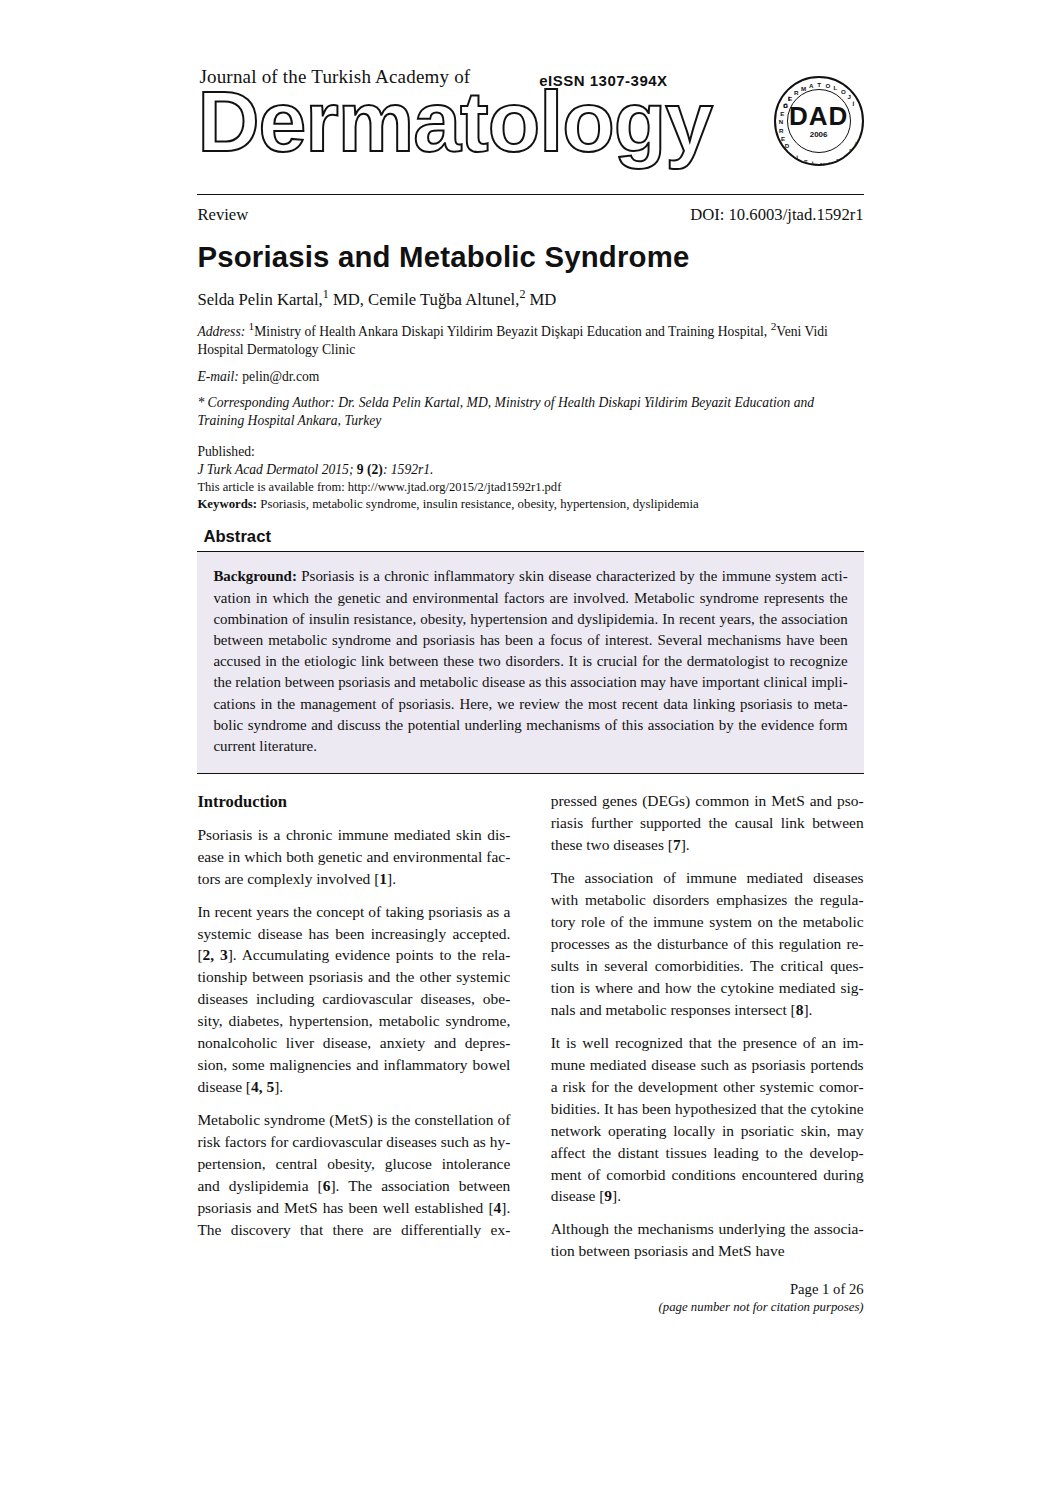Journal of the Turkish Academy of
Dermatology
eISSN 1307-394X
D E R M A T O L O J İ A K A D E M İ S İ D E R N E Ğ İ
DAD
2006
Review
DOI: 10.6003/jtad.1592r1
Psoriasis and Metabolic Syndrome
Selda Pelin Kartal,1 MD, Cemile Tuğba Altunel,2 MD
Address: 1Ministry of Health Ankara Diskapi Yildirim Beyazit Dişkapi Education and Training Hospital, 2Veni Vidi Hospital Dermatology Clinic
E-mail: pelin@dr.com
* Corresponding Author: Dr. Selda Pelin Kartal, MD, Ministry of Health Diskapi Yildirim Beyazit Education and Training Hospital Ankara, Turkey
Published:
J Turk Acad Dermatol 2015; 9 (2): 1592r1.
This article is available from: http://www.jtad.org/2015/2/jtad1592r1.pdf
Keywords: Psoriasis, metabolic syndrome, insulin resistance, obesity, hypertension, dyslipidemia
Abstract
Background: Psoriasis is a chronic inflammatory skin disease characterized by the immune system activation in which the genetic and environmental factors are involved. Metabolic syndrome represents the combination of insulin resistance, obesity, hypertension and dyslipidemia. In recent years, the association between metabolic syndrome and psoriasis has been a focus of interest. Several mechanisms have been accused in the etiologic link between these two disorders. It is crucial for the dermatologist to recognize the relation between psoriasis and metabolic disease as this association may have important clinical implications in the management of psoriasis. Here, we review the most recent data linking psoriasis to metabolic syndrome and discuss the potential underling mechanisms of this association by the evidence form current literature.
Introduction
Psoriasis is a chronic immune mediated skin disease in which both genetic and environmental factors are complexly involved [1].
In recent years the concept of taking psoriasis as a systemic disease has been increasingly accepted. [2, 3]. Accumulating evidence points to the relationship between psoriasis and the other systemic diseases including cardiovascular diseases, obesity, diabetes, hypertension, metabolic syndrome, nonalcoholic liver disease, anxiety and depression, some malignencies and inflammatory bowel disease [4, 5].
Metabolic syndrome (MetS) is the constellation of risk factors for cardiovascular diseases such as hypertension, central obesity, glucose intolerance and dyslipidemia [6]. The association between psoriasis and MetS has been well established [4]. The discovery that there are differentially expressed genes (DEGs) common in MetS and psoriasis further supported the causal link between these two diseases [7].
The association of immune mediated diseases with metabolic disorders emphasizes the regulatory role of the immune system on the metabolic processes as the disturbance of this regulation results in several comorbidities. The critical question is where and how the cytokine mediated signals and metabolic responses intersect [8].
It is well recognized that the presence of an immune mediated disease such as psoriasis portends a risk for the development other systemic comorbidities. It has been hypothesized that the cytokine network operating locally in psoriatic skin, may affect the distant tissues leading to the development of comorbid conditions encountered during disease [9].
Although the mechanisms underlying the association between psoriasis and MetS have
Page 1 of 26
(page number not for citation purposes)